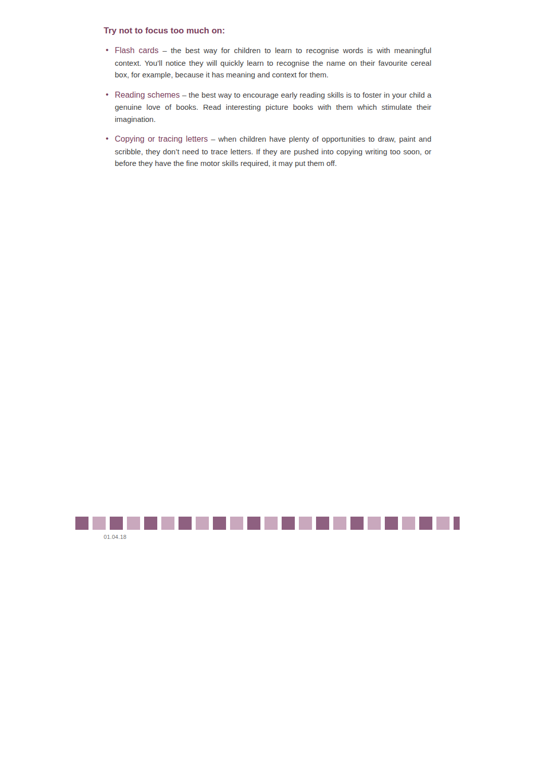Try not to focus too much on:
Flash cards – the best way for children to learn to recognise words is with meaningful context. You’ll notice they will quickly learn to recognise the name on their favourite cereal box, for example, because it has meaning and context for them.
Reading schemes – the best way to encourage early reading skills is to foster in your child a genuine love of books. Read interesting picture books with them which stimulate their imagination.
Copying or tracing letters – when children have plenty of opportunities to draw, paint and scribble, they don’t need to trace letters. If they are pushed into copying writing too soon, or before they have the fine motor skills required, it may put them off.
01.04.18